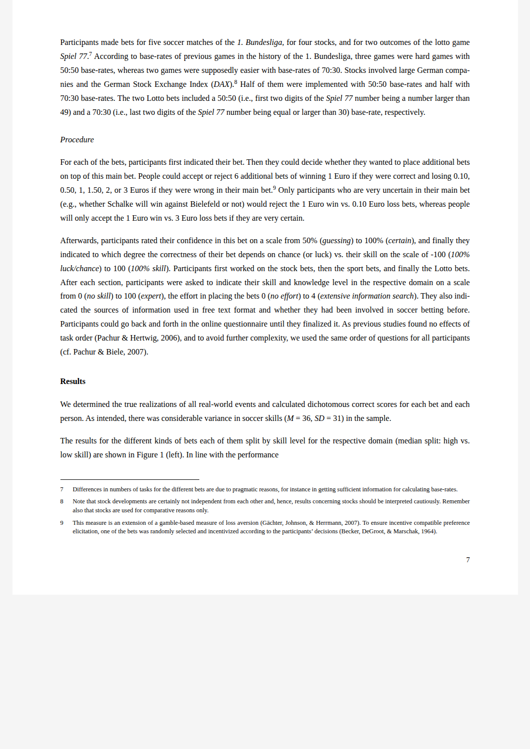Participants made bets for five soccer matches of the 1. Bundesliga, for four stocks, and for two outcomes of the lotto game Spiel 77.7 According to base-rates of previous games in the history of the 1. Bundesliga, three games were hard games with 50:50 base-rates, whereas two games were supposedly easier with base-rates of 70:30. Stocks involved large German companies and the German Stock Exchange Index (DAX).8 Half of them were implemented with 50:50 base-rates and half with 70:30 base-rates. The two Lotto bets included a 50:50 (i.e., first two digits of the Spiel 77 number being a number larger than 49) and a 70:30 (i.e., last two digits of the Spiel 77 number being equal or larger than 30) base-rate, respectively.
Procedure
For each of the bets, participants first indicated their bet. Then they could decide whether they wanted to place additional bets on top of this main bet. People could accept or reject 6 additional bets of winning 1 Euro if they were correct and losing 0.10, 0.50, 1, 1.50, 2, or 3 Euros if they were wrong in their main bet.9 Only participants who are very uncertain in their main bet (e.g., whether Schalke will win against Bielefeld or not) would reject the 1 Euro win vs. 0.10 Euro loss bets, whereas people will only accept the 1 Euro win vs. 3 Euro loss bets if they are very certain.
Afterwards, participants rated their confidence in this bet on a scale from 50% (guessing) to 100% (certain), and finally they indicated to which degree the correctness of their bet depends on chance (or luck) vs. their skill on the scale of -100 (100% luck/chance) to 100 (100% skill). Participants first worked on the stock bets, then the sport bets, and finally the Lotto bets. After each section, participants were asked to indicate their skill and knowledge level in the respective domain on a scale from 0 (no skill) to 100 (expert), the effort in placing the bets 0 (no effort) to 4 (extensive information search). They also indicated the sources of information used in free text format and whether they had been involved in soccer betting before. Participants could go back and forth in the online questionnaire until they finalized it. As previous studies found no effects of task order (Pachur & Hertwig, 2006), and to avoid further complexity, we used the same order of questions for all participants (cf. Pachur & Biele, 2007).
Results
We determined the true realizations of all real-world events and calculated dichotomous correct scores for each bet and each person. As intended, there was considerable variance in soccer skills (M = 36, SD = 31) in the sample.
The results for the different kinds of bets each of them split by skill level for the respective domain (median split: high vs. low skill) are shown in Figure 1 (left). In line with the performance
7
Differences in numbers of tasks for the different bets are due to pragmatic reasons, for instance in getting sufficient information for calculating base-rates.
8
Note that stock developments are certainly not independent from each other and, hence, results concerning stocks should be interpreted cautiously. Remember also that stocks are used for comparative reasons only.
9
This measure is an extension of a gamble-based measure of loss aversion (Gächter, Johnson, & Herrmann, 2007). To ensure incentive compatible preference elicitation, one of the bets was randomly selected and incentivized according to the participants’ decisions (Becker, DeGroot, & Marschak, 1964).
7